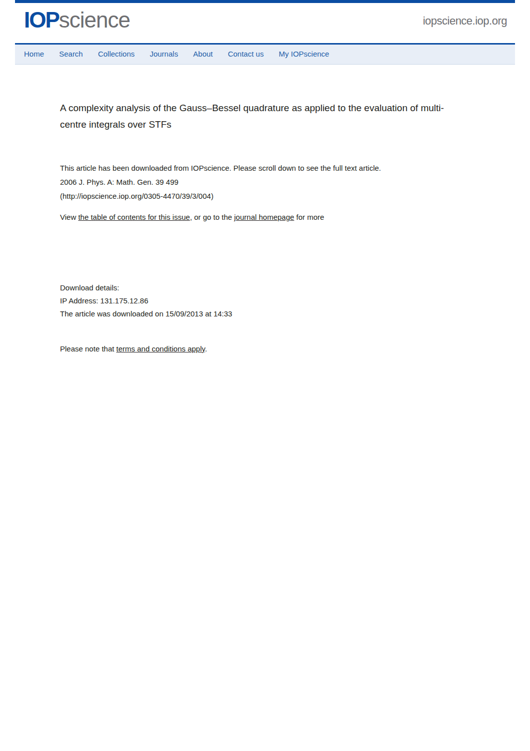IOP science
iopscience.iop.org
Home
Search
Collections
Journals
About
Contact us
My IOPscience
A complexity analysis of the Gauss–Bessel quadrature as applied to the evaluation of multi-centre integrals over STFs
This article has been downloaded from IOPscience. Please scroll down to see the full text article.
2006 J. Phys. A: Math. Gen. 39 499
(http://iopscience.iop.org/0305-4470/39/3/004)
View the table of contents for this issue, or go to the journal homepage for more
Download details:
IP Address: 131.175.12.86
The article was downloaded on 15/09/2013 at 14:33
Please note that terms and conditions apply.